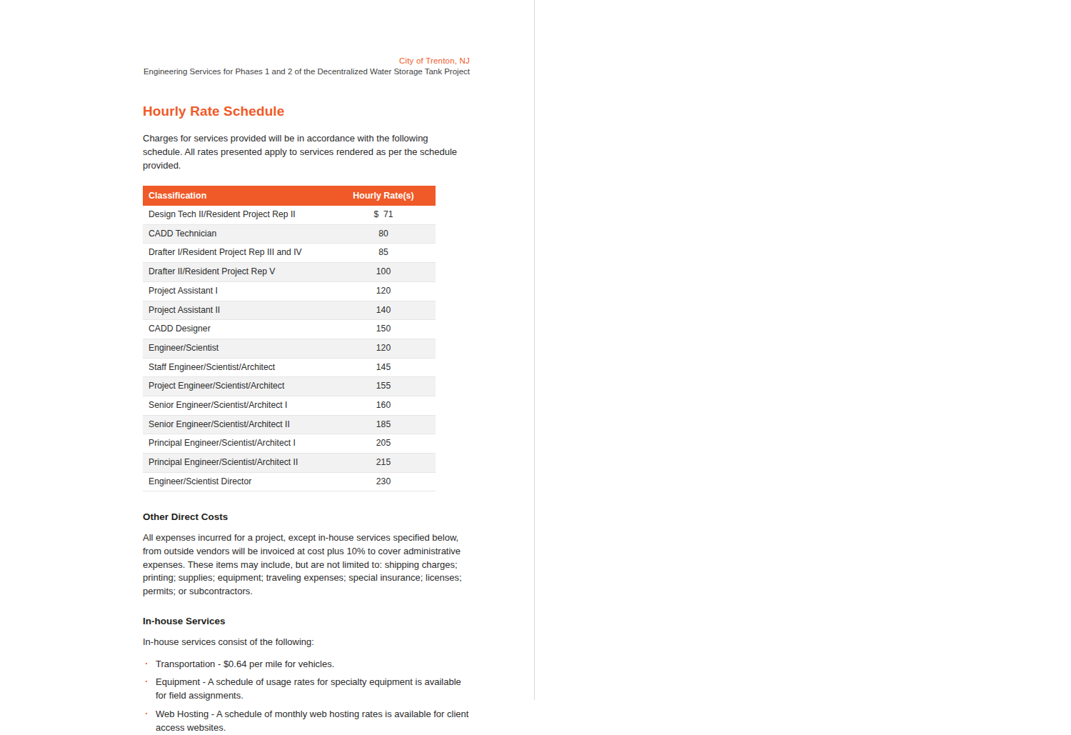City of Trenton, NJ
Engineering Services for Phases 1 and 2 of the Decentralized Water Storage Tank Project
Hourly Rate Schedule
Charges for services provided will be in accordance with the following schedule. All rates presented apply to services rendered as per the schedule provided.
| Classification | Hourly Rate(s) |
| --- | --- |
| Design Tech II/Resident Project Rep II | $ 71 |
| CADD Technician | 80 |
| Drafter I/Resident Project Rep III and IV | 85 |
| Drafter II/Resident Project Rep V | 100 |
| Project Assistant I | 120 |
| Project Assistant II | 140 |
| CADD Designer | 150 |
| Engineer/Scientist | 120 |
| Staff Engineer/Scientist/Architect | 145 |
| Project Engineer/Scientist/Architect | 155 |
| Senior Engineer/Scientist/Architect I | 160 |
| Senior Engineer/Scientist/Architect II | 185 |
| Principal Engineer/Scientist/Architect I | 205 |
| Principal Engineer/Scientist/Architect II | 215 |
| Engineer/Scientist Director | 230 |
Other Direct Costs
All expenses incurred for a project, except in-house services specified below, from outside vendors will be invoiced at cost plus 10% to cover administrative expenses. These items may include, but are not limited to: shipping charges; printing; supplies; equipment; traveling expenses; special insurance; licenses; permits; or subcontractors.
In-house Services
In-house services consist of the following:
Transportation - $0.64 per mile for vehicles.
Equipment - A schedule of usage rates for specialty equipment is available for field assignments.
Web Hosting - A schedule of monthly web hosting rates is available for client access websites.